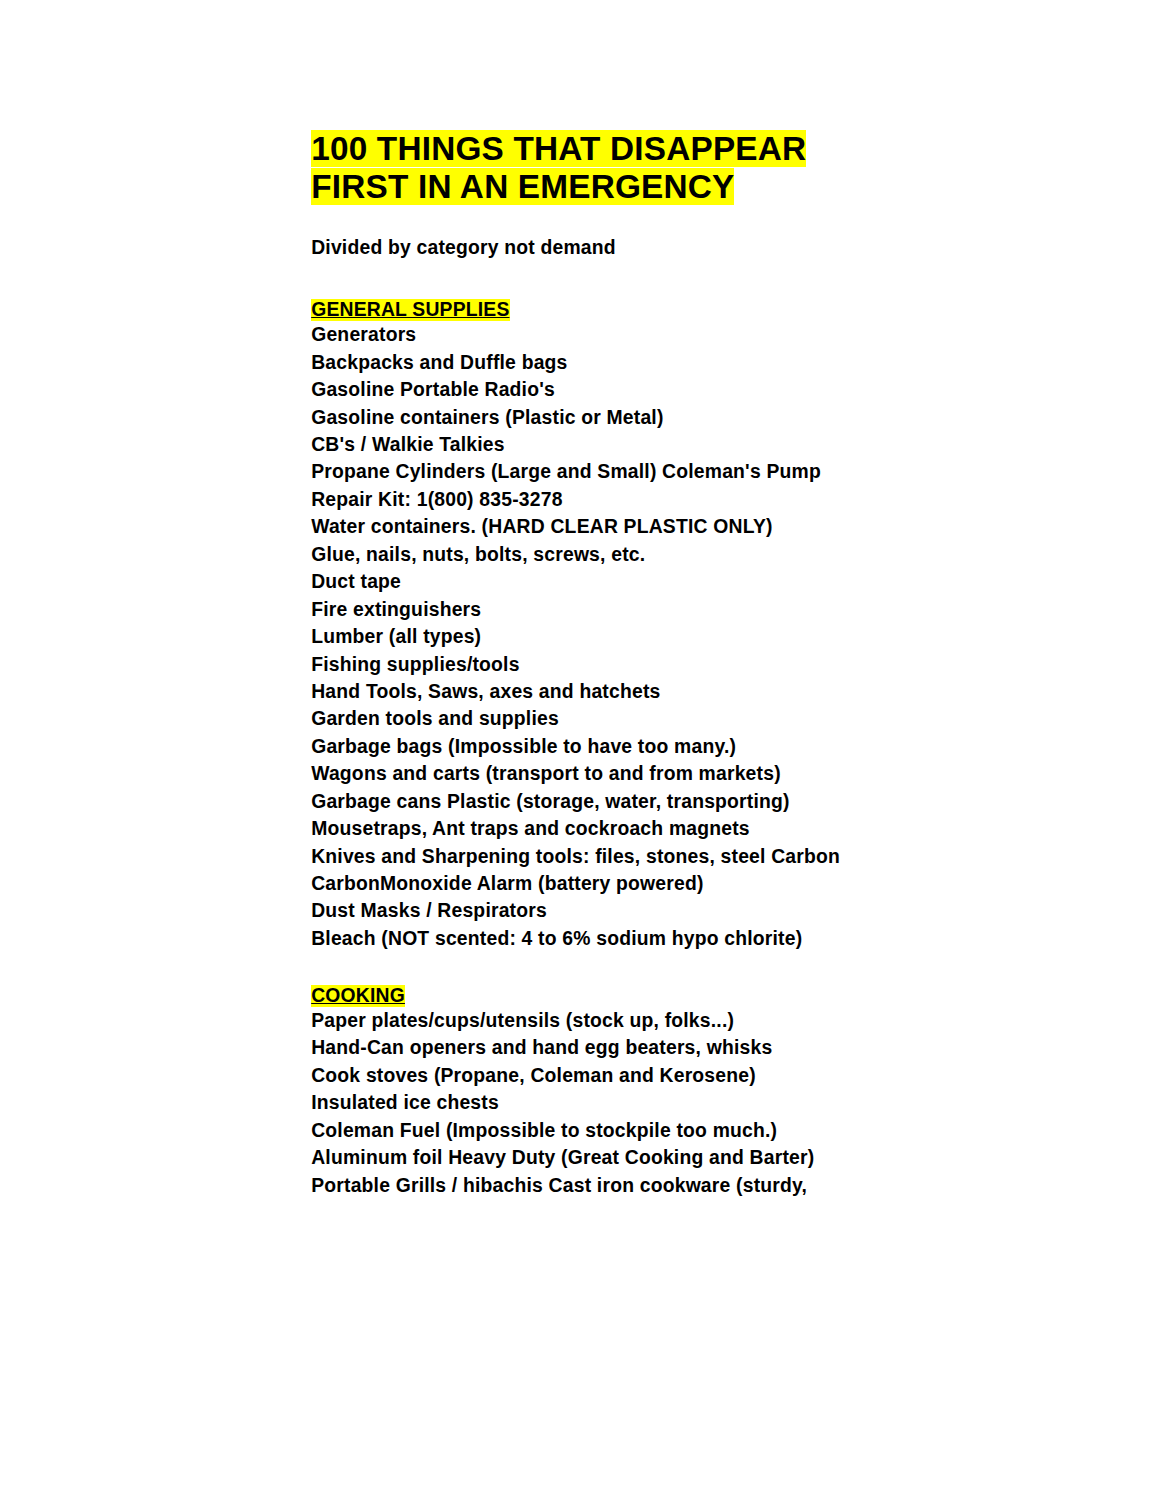100 THINGS THAT DISAPPEAR FIRST IN AN EMERGENCY
Divided by category not demand
GENERAL SUPPLIES
Generators
Backpacks and Duffle bags
Gasoline Portable Radio's
Gasoline containers (Plastic or Metal)
CB's / Walkie Talkies
Propane Cylinders (Large and Small) Coleman's Pump
Repair Kit: 1(800) 835-3278
Water containers. (HARD CLEAR PLASTIC ONLY)
Glue, nails, nuts, bolts, screws, etc.
Duct tape
Fire extinguishers
Lumber (all types)
Fishing supplies/tools
Hand Tools, Saws, axes and hatchets
Garden tools and supplies
Garbage bags (Impossible to have too many.)
Wagons and carts (transport to and from markets)
Garbage cans Plastic (storage, water, transporting)
Mousetraps, Ant traps and cockroach magnets
Knives and Sharpening tools: files, stones, steel Carbon
CarbonMonoxide Alarm (battery powered)
Dust Masks / Respirators
Bleach (NOT scented: 4 to 6% sodium hypo chlorite)
COOKING
Paper plates/cups/utensils (stock up, folks...)
Hand-Can openers and hand egg beaters, whisks
Cook stoves (Propane, Coleman and Kerosene)
Insulated ice chests
Coleman Fuel (Impossible to stockpile too much.)
Aluminum foil Heavy Duty (Great Cooking and Barter)
Portable Grills / hibachis Cast iron cookware (sturdy,